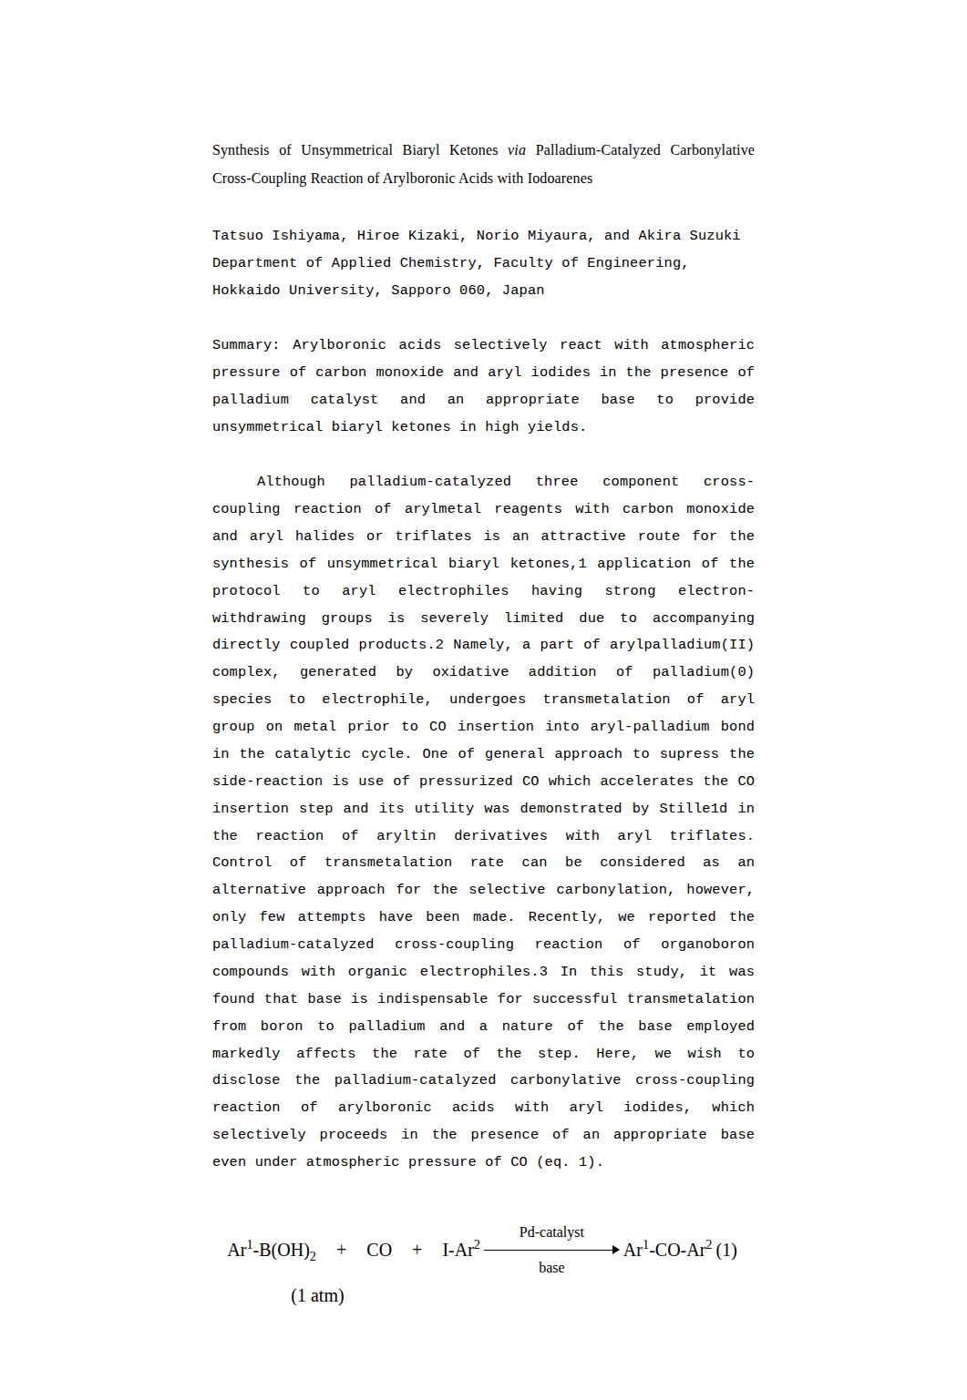Synthesis of Unsymmetrical Biaryl Ketones via Palladium-Catalyzed Carbonylative Cross-Coupling Reaction of Arylboronic Acids with Iodoarenes
Tatsuo Ishiyama, Hiroe Kizaki, Norio Miyaura, and Akira Suzuki
Department of Applied Chemistry, Faculty of Engineering,
Hokkaido University, Sapporo 060, Japan
Summary: Arylboronic acids selectively react with atmospheric pressure of carbon monoxide and aryl iodides in the presence of palladium catalyst and an appropriate base to provide unsymmetrical biaryl ketones in high yields.
Although palladium-catalyzed three component cross-coupling reaction of arylmetal reagents with carbon monoxide and aryl halides or triflates is an attractive route for the synthesis of unsymmetrical biaryl ketones,1 application of the protocol to aryl electrophiles having strong electron-withdrawing groups is severely limited due to accompanying directly coupled products.2 Namely, a part of arylpalladium(II) complex, generated by oxidative addition of palladium(0) species to electrophile, undergoes transmetalation of aryl group on metal prior to CO insertion into aryl-palladium bond in the catalytic cycle. One of general approach to supress the side-reaction is use of pressurized CO which accelerates the CO insertion step and its utility was demonstrated by Stille1d in the reaction of aryltin derivatives with aryl triflates. Control of transmetalation rate can be considered as an alternative approach for the selective carbonylation, however, only few attempts have been made. Recently, we reported the palladium-catalyzed cross-coupling reaction of organoboron compounds with organic electrophiles.3 In this study, it was found that base is indispensable for successful transmetalation from boron to palladium and a nature of the base employed markedly affects the rate of the step. Here, we wish to disclose the palladium-catalyzed carbonylative cross-coupling reaction of arylboronic acids with aryl iodides, which selectively proceeds in the presence of an appropriate base even under atmospheric pressure of CO (eq. 1).
| Ar 1 -B(OH) 2 | + | CO | + | I-Ar 2 | Pd-catalyst base | Ar 1 -CO-Ar 2 | (1) |
(1 atm)